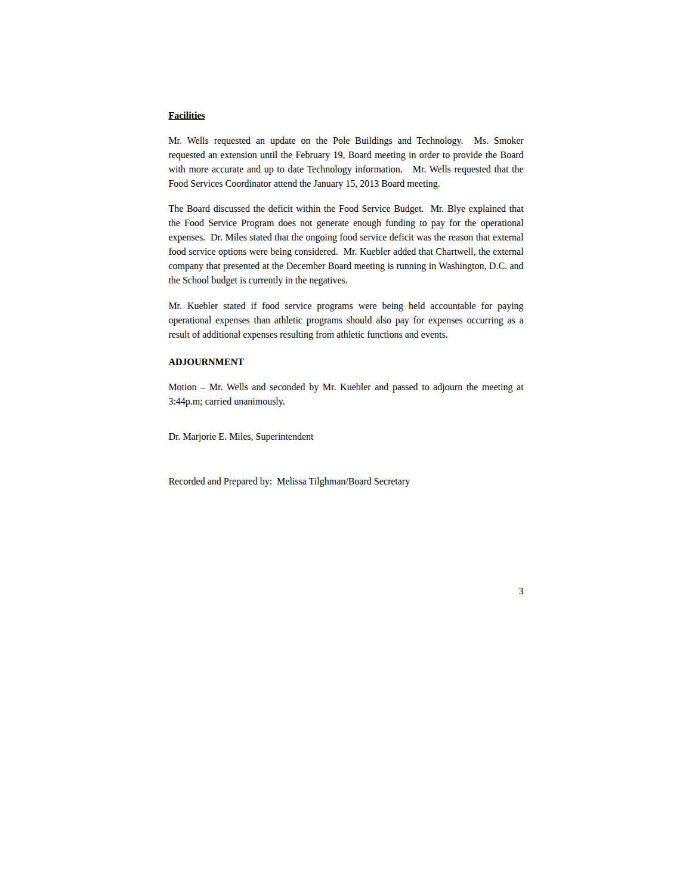Facilities
Mr. Wells requested an update on the Pole Buildings and Technology. Ms. Smoker requested an extension until the February 19, Board meeting in order to provide the Board with more accurate and up to date Technology information. Mr. Wells requested that the Food Services Coordinator attend the January 15, 2013 Board meeting.
The Board discussed the deficit within the Food Service Budget. Mr. Blye explained that the Food Service Program does not generate enough funding to pay for the operational expenses. Dr. Miles stated that the ongoing food service deficit was the reason that external food service options were being considered. Mr. Kuebler added that Chartwell, the external company that presented at the December Board meeting is running in Washington, D.C. and the School budget is currently in the negatives.
Mr. Kuebler stated if food service programs were being held accountable for paying operational expenses than athletic programs should also pay for expenses occurring as a result of additional expenses resulting from athletic functions and events.
ADJOURNMENT
Motion – Mr. Wells and seconded by Mr. Kuebler and passed to adjourn the meeting at 3:44p.m; carried unanimously.
Dr. Marjorie E. Miles, Superintendent
Recorded and Prepared by: Melissa Tilghman/Board Secretary
3